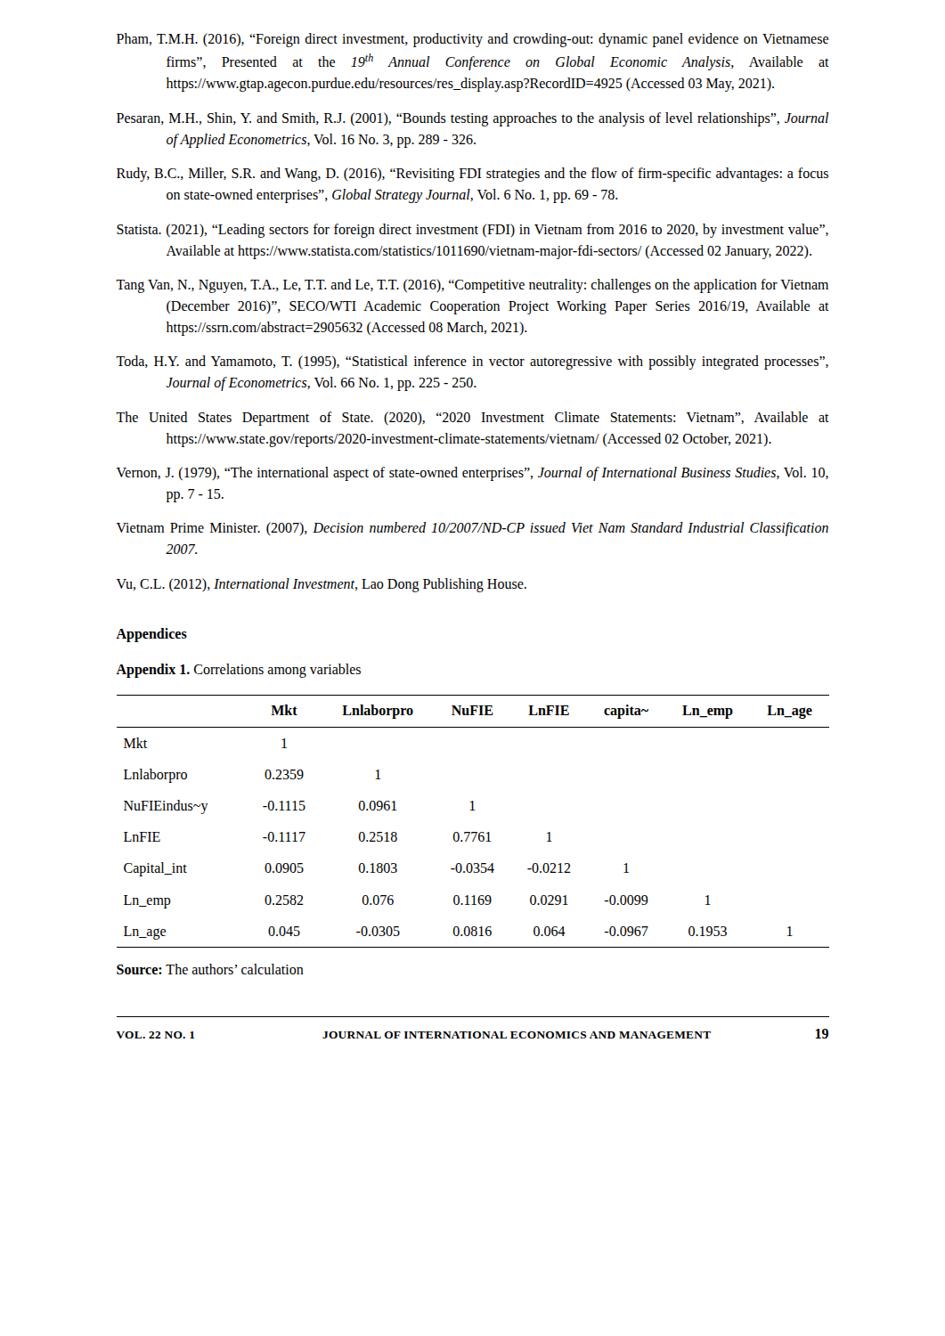Pham, T.M.H. (2016), “Foreign direct investment, productivity and crowding-out: dynamic panel evidence on Vietnamese firms”, Presented at the 19th Annual Conference on Global Economic Analysis, Available at https://www.gtap.agecon.purdue.edu/resources/res_display.asp?RecordID=4925 (Accessed 03 May, 2021).
Pesaran, M.H., Shin, Y. and Smith, R.J. (2001), “Bounds testing approaches to the analysis of level relationships”, Journal of Applied Econometrics, Vol. 16 No. 3, pp. 289 - 326.
Rudy, B.C., Miller, S.R. and Wang, D. (2016), “Revisiting FDI strategies and the flow of firm-specific advantages: a focus on state-owned enterprises”, Global Strategy Journal, Vol. 6 No. 1, pp. 69 - 78.
Statista. (2021), “Leading sectors for foreign direct investment (FDI) in Vietnam from 2016 to 2020, by investment value”, Available at https://www.statista.com/statistics/1011690/vietnam-major-fdi-sectors/ (Accessed 02 January, 2022).
Tang Van, N., Nguyen, T.A., Le, T.T. and Le, T.T. (2016), “Competitive neutrality: challenges on the application for Vietnam (December 2016)”, SECO/WTI Academic Cooperation Project Working Paper Series 2016/19, Available at https://ssrn.com/abstract=2905632 (Accessed 08 March, 2021).
Toda, H.Y. and Yamamoto, T. (1995), “Statistical inference in vector autoregressive with possibly integrated processes”, Journal of Econometrics, Vol. 66 No. 1, pp. 225 - 250.
The United States Department of State. (2020), “2020 Investment Climate Statements: Vietnam”, Available at https://www.state.gov/reports/2020-investment-climate-statements/vietnam/ (Accessed 02 October, 2021).
Vernon, J. (1979), “The international aspect of state-owned enterprises”, Journal of International Business Studies, Vol. 10, pp. 7 - 15.
Vietnam Prime Minister. (2007), Decision numbered 10/2007/ND-CP issued Viet Nam Standard Industrial Classification 2007.
Vu, C.L. (2012), International Investment, Lao Dong Publishing House.
Appendices
Appendix 1. Correlations among variables
| | Mkt | Lnlaborpro | NuFIE | LnFIE | capita~ | Ln_emp | Ln_age |
| --- | --- | --- | --- | --- | --- | --- | --- |
| Mkt | 1 | | | | | | |
| Lnlaborpro | 0.2359 | 1 | | | | | |
| NuFIEindus~y | -0.1115 | 0.0961 | 1 | | | | |
| LnFIE | -0.1117 | 0.2518 | 0.7761 | 1 | | | |
| Capital_int | 0.0905 | 0.1803 | -0.0354 | -0.0212 | 1 | | |
| Ln_emp | 0.2582 | 0.076 | 0.1169 | 0.0291 | -0.0099 | 1 | |
| Ln_age | 0.045 | -0.0305 | 0.0816 | 0.064 | -0.0967 | 0.1953 | 1 |
Source: The authors’ calculation
VOL. 22 NO. 1 JOURNAL OF INTERNATIONAL ECONOMICS AND MANAGEMENT 19